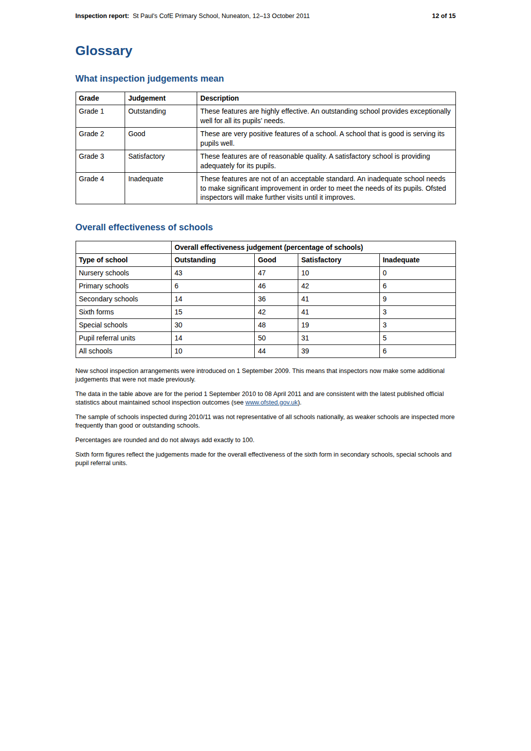Inspection report: St Paul's CofE Primary School, Nuneaton, 12–13 October 2011
12 of 15
Glossary
What inspection judgements mean
What inspection judgements mean
| Grade | Judgement | Description |
| --- | --- | --- |
| Grade 1 | Outstanding | These features are highly effective. An outstanding school provides exceptionally well for all its pupils’ needs. |
| Grade 2 | Good | These are very positive features of a school. A school that is good is serving its pupils well. |
| Grade 3 | Satisfactory | These features are of reasonable quality. A satisfactory school is providing adequately for its pupils. |
| Grade 4 | Inadequate | These features are not of an acceptable standard. An inadequate school needs to make significant improvement in order to meet the needs of its pupils. Ofsted inspectors will make further visits until it improves. |
Overall effectiveness of schools
Overall effectiveness of schools
| | Overall effectiveness judgement (percentage of schools) |
| --- | --- |
| Type of school | Outstanding | Good | Satisfactory | Inadequate |
| Nursery schools | 43 | 47 | 10 | 0 |
| Primary schools | 6 | 46 | 42 | 6 |
| Secondary schools | 14 | 36 | 41 | 9 |
| Sixth forms | 15 | 42 | 41 | 3 |
| Special schools | 30 | 48 | 19 | 3 |
| Pupil referral units | 14 | 50 | 31 | 5 |
| All schools | 10 | 44 | 39 | 6 |
New school inspection arrangements were introduced on 1 September 2009. This means that inspectors now make some additional judgements that were not made previously.
The data in the table above are for the period 1 September 2010 to 08 April 2011 and are consistent with the latest published official statistics about maintained school inspection outcomes (see www.ofsted.gov.uk).
The sample of schools inspected during 2010/11 was not representative of all schools nationally, as weaker schools are inspected more frequently than good or outstanding schools.
Percentages are rounded and do not always add exactly to 100.
Sixth form figures reflect the judgements made for the overall effectiveness of the sixth form in secondary schools, special schools and pupil referral units.